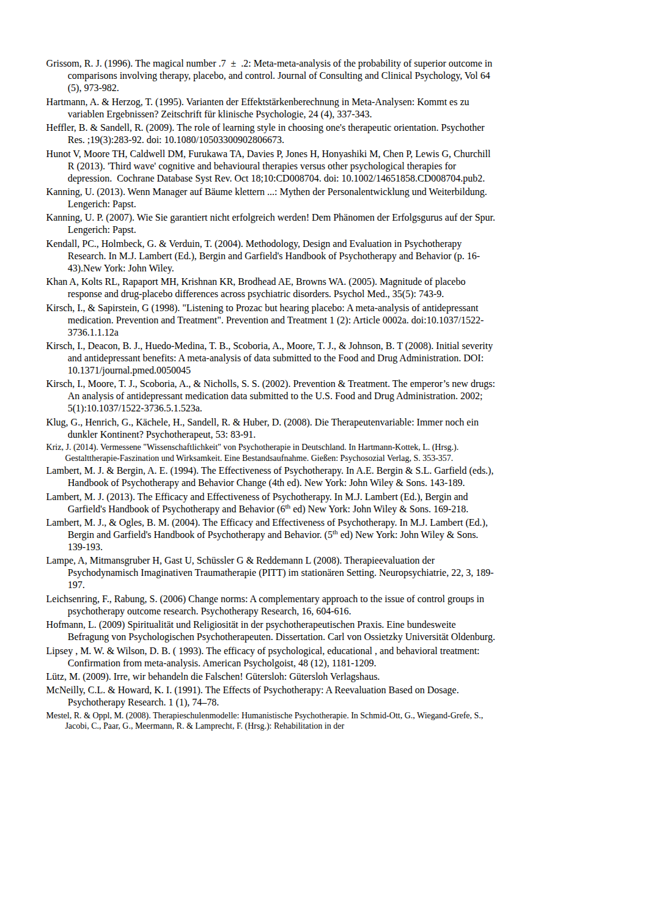Grissom, R. J. (1996). The magical number .7 ± .2: Meta-meta-analysis of the probability of superior outcome in comparisons involving therapy, placebo, and control. Journal of Consulting and Clinical Psychology, Vol 64 (5), 973-982.
Hartmann, A. & Herzog, T. (1995). Varianten der Effektstärkenberechnung in Meta-Analysen: Kommt es zu variablen Ergebnissen? Zeitschrift für klinische Psychologie, 24 (4), 337-343.
Heffler, B. & Sandell, R. (2009). The role of learning style in choosing one's therapeutic orientation. Psychother Res. ;19(3):283-92. doi: 10.1080/10503300902806673.
Hunot V, Moore TH, Caldwell DM, Furukawa TA, Davies P, Jones H, Honyashiki M, Chen P, Lewis G, Churchill R (2013). 'Third wave' cognitive and behavioural therapies versus other psychological therapies for depression. Cochrane Database Syst Rev. Oct 18;10:CD008704. doi: 10.1002/14651858.CD008704.pub2.
Kanning, U. (2013). Wenn Manager auf Bäume klettern ...: Mythen der Personalentwicklung und Weiterbildung. Lengerich: Papst.
Kanning, U. P. (2007). Wie Sie garantiert nicht erfolgreich werden! Dem Phänomen der Erfolgsgurus auf der Spur. Lengerich: Papst.
Kendall, PC., Holmbeck, G. & Verduin, T. (2004). Methodology, Design and Evaluation in Psychotherapy Research. In M.J. Lambert (Ed.), Bergin and Garfield's Handbook of Psychotherapy and Behavior (p. 16-43).New York: John Wiley.
Khan A, Kolts RL, Rapaport MH, Krishnan KR, Brodhead AE, Browns WA. (2005). Magnitude of placebo response and drug-placebo differences across psychiatric disorders. Psychol Med., 35(5): 743-9.
Kirsch, I., & Sapirstein, G (1998). "Listening to Prozac but hearing placebo: A meta-analysis of antidepressant medication. Prevention and Treatment". Prevention and Treatment 1 (2): Article 0002a. doi:10.1037/1522-3736.1.1.12a
Kirsch, I., Deacon, B. J., Huedo-Medina, T. B., Scoboria, A., Moore, T. J., & Johnson, B. T (2008). Initial severity and antidepressant benefits: A meta-analysis of data submitted to the Food and Drug Administration. DOI: 10.1371/journal.pmed.0050045
Kirsch, I., Moore, T. J., Scoboria, A., & Nicholls, S. S. (2002). Prevention & Treatment. The emperor’s new drugs: An analysis of antidepressant medication data submitted to the U.S. Food and Drug Administration. 2002; 5(1):10.1037/1522-3736.5.1.523a.
Klug, G., Henrich, G., Kächele, H., Sandell, R. & Huber, D. (2008). Die Therapeutenvariable: Immer noch ein dunkler Kontinent? Psychotherapeut, 53: 83-91.
Kriz, J. (2014). Vermessene "Wissenschaftlichkeit" von Psychotherapie in Deutschland. In Hartmann-Kottek, L. (Hrsg.). Gestalttherapie-Faszination und Wirksamkeit. Eine Bestandsaufnahme. Gießen: Psychosozial Verlag, S. 353-357.
Lambert, M. J. & Bergin, A. E. (1994). The Effectiveness of Psychotherapy. In A.E. Bergin & S.L. Garfield (eds.), Handbook of Psychotherapy and Behavior Change (4th ed). New York: John Wiley & Sons. 143-189.
Lambert, M. J. (2013). The Efficacy and Effectiveness of Psychotherapy. In M.J. Lambert (Ed.), Bergin and Garfield's Handbook of Psychotherapy and Behavior (6th ed) New York: John Wiley & Sons. 169-218.
Lambert, M. J., & Ogles, B. M. (2004). The Efficacy and Effectiveness of Psychotherapy. In M.J. Lambert (Ed.), Bergin and Garfield's Handbook of Psychotherapy and Behavior. (5th ed) New York: John Wiley & Sons. 139-193.
Lampe, A, Mitmansgruber H, Gast U, Schüssler G & Reddemann L (2008). Therapieevaluation der Psychodynamisch Imaginativen Traumatherapie (PITT) im stationären Setting. Neuropsychiatrie, 22, 3, 189-197.
Leichsenring, F., Rabung, S. (2006) Change norms: A complementary approach to the issue of control groups in psychotherapy outcome research. Psychotherapy Research, 16, 604-616.
Hofmann, L. (2009) Spiritualität und Religiosität in der psychotherapeutischen Praxis. Eine bundesweite Befragung von Psychologischen Psychotherapeuten. Dissertation. Carl von Ossietzky Universität Oldenburg.
Lipsey , M. W. & Wilson, D. B. ( 1993). The efficacy of psychological, educational , and behavioral treatment: Confirmation from meta-analysis. American Psycholgoist, 48 (12), 1181-1209.
Lütz, M. (2009). Irre, wir behandeln die Falschen! Gütersloh: Gütersloh Verlagshaus.
McNeilly, C.L. & Howard, K. I. (1991). The Effects of Psychotherapy: A Reevaluation Based on Dosage. Psychotherapy Research. 1 (1), 74–78.
Mestel, R. & Oppl, M. (2008). Therapieschulenmodelle: Humanistische Psychotherapie. In Schmid-Ott, G., Wiegand-Grefe, S., Jacobi, C., Paar, G., Meermann, R. & Lamprecht, F. (Hrsg.): Rehabilitation in der